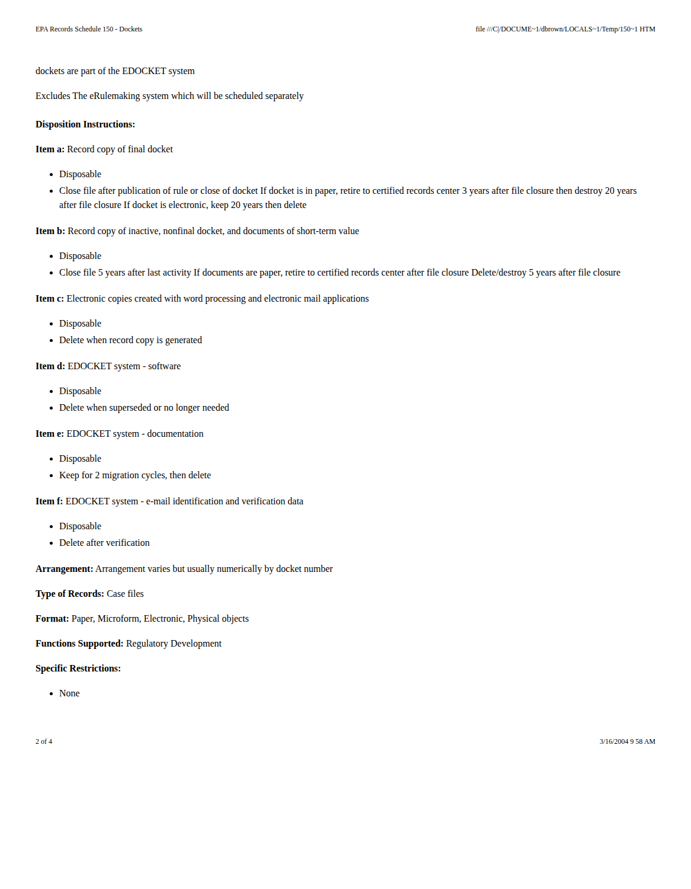EPA Records Schedule 150 - Dockets
file ///C|/DOCUME~1/dbrown/LOCALS~1/Temp/150~1 HTM
dockets are part of the EDOCKET system
Excludes The eRulemaking system which will be scheduled separately
Disposition Instructions:
Item a: Record copy of final docket
Disposable
Close file after publication of rule or close of docket If docket is in paper, retire to certified records center 3 years after file closure then destroy 20 years after file closure If docket is electronic, keep 20 years then delete
Item b: Record copy of inactive, nonfinal docket, and documents of short-term value
Disposable
Close file 5 years after last activity If documents are paper, retire to certified records center after file closure Delete/destroy 5 years after file closure
Item c: Electronic copies created with word processing and electronic mail applications
Disposable
Delete when record copy is generated
Item d: EDOCKET system - software
Disposable
Delete when superseded or no longer needed
Item e: EDOCKET system - documentation
Disposable
Keep for 2 migration cycles, then delete
Item f: EDOCKET system - e-mail identification and verification data
Disposable
Delete after verification
Arrangement: Arrangement varies but usually numerically by docket number
Type of Records: Case files
Format: Paper, Microform, Electronic, Physical objects
Functions Supported: Regulatory Development
Specific Restrictions:
None
2 of 4
3/16/2004 9 58 AM